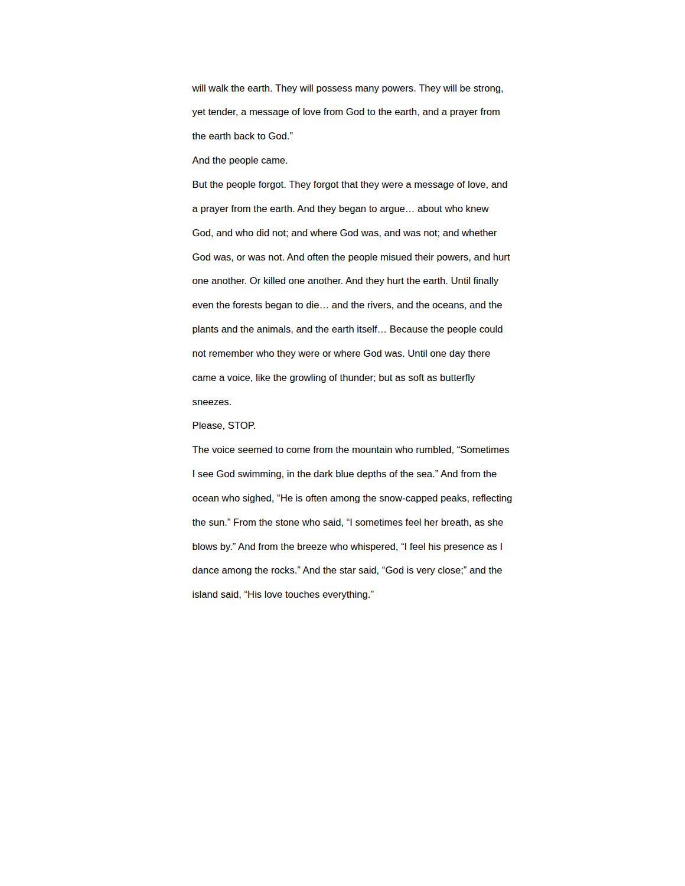will walk the earth. They will possess many powers. They will be strong, yet tender, a message of love from God to the earth, and a prayer from the earth back to God.”
And the people came.
But the people forgot. They forgot that they were a message of love, and a prayer from the earth. And they began to argue… about who knew God, and who did not; and where God was, and was not; and whether God was, or was not. And often the people misued their powers, and hurt one another. Or killed one another. And they hurt the earth. Until finally even the forests began to die… and the rivers, and the oceans, and the plants and the animals, and the earth itself… Because the people could not remember who they were or where God was. Until one day there came a voice, like the growling of thunder; but as soft as butterfly sneezes.
Please, STOP.
The voice seemed to come from the mountain who rumbled, “Sometimes I see God swimming, in the dark blue depths of the sea.” And from the ocean who sighed, “He is often among the snow-capped peaks, reflecting the sun.” From the stone who said, “I sometimes feel her breath, as she blows by.” And from the breeze who whispered, “I feel his presence as I dance among the rocks.” And the star said, “God is very close;” and the island said, “His love touches everything.”